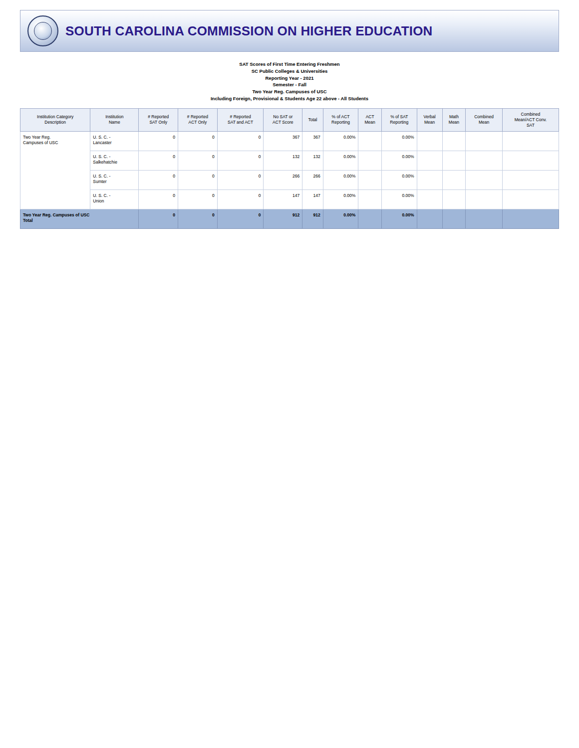SOUTH CAROLINA COMMISSION ON HIGHER EDUCATION
SAT Scores of First Time Entering Freshmen
SC Public Colleges & Universities
Reporting Year - 2021
Semester - Fall
Two Year Reg. Campuses of USC
Including Foreign, Provisional & Students Age 22 above - All Students
| Institution Category Description | Institution Name | # Reported SAT Only | # Reported ACT Only | # Reported SAT and ACT | No SAT or ACT Score | Total | % of ACT Reporting | ACT Mean | % of SAT Reporting | Verbal Mean | Math Mean | Combined Mean | Combined Mean/ACT Conv. SAT |
| --- | --- | --- | --- | --- | --- | --- | --- | --- | --- | --- | --- | --- | --- |
| Two Year Reg. Campuses of USC | U. S. C. - Lancaster | 0 | 0 | 0 | 367 | 367 | 0.00% | | 0.00% | | | | |
| U. S. C. - Salkehatchie | 0 | 0 | 0 | 132 | 132 | 0.00% | | 0.00% | | | | |
| U. S. C. - Sumter | 0 | 0 | 0 | 266 | 266 | 0.00% | | 0.00% | | | | |
| U. S. C. - Union | 0 | 0 | 0 | 147 | 147 | 0.00% | | 0.00% | | | | |
| Two Year Reg. Campuses of USC Total | 0 | 0 | 0 | 912 | 912 | 0.00% | | 0.00% | | | | |